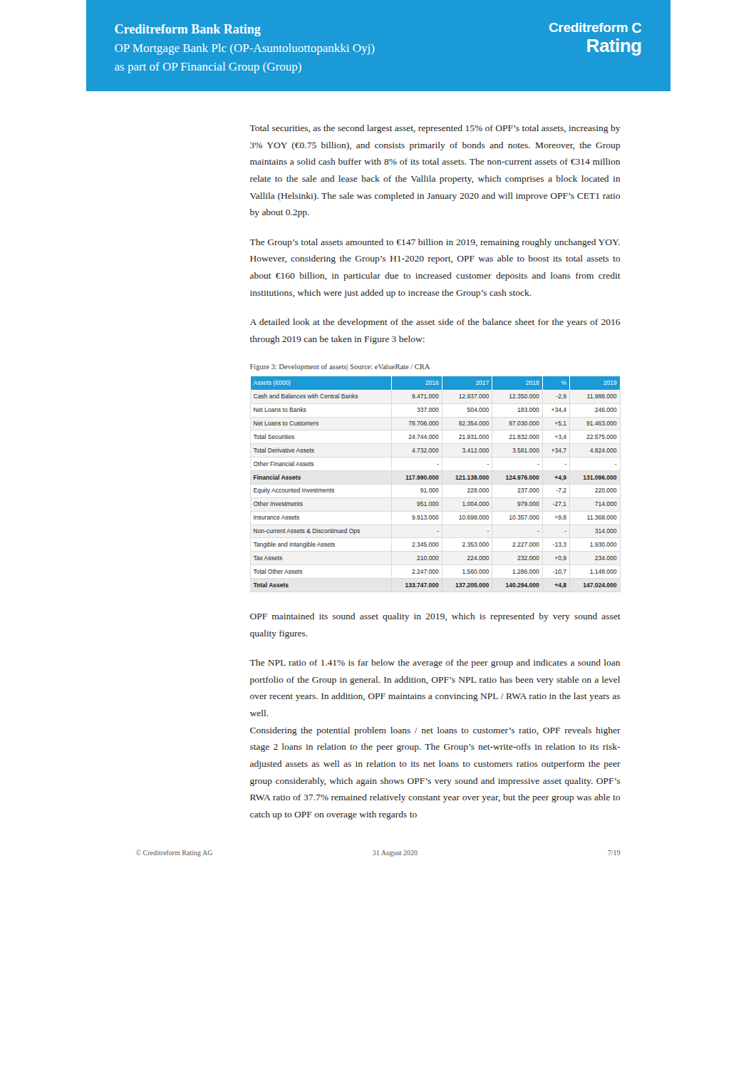Creditreform Bank Rating
OP Mortgage Bank Plc (OP-Asuntoluottopankki Oyj)
as part of OP Financial Group (Group)
Creditreform C
Rating
Total securities, as the second largest asset, represented 15% of OPF’s total assets, increasing by 3% YOY (€0.75 billion), and consists primarily of bonds and notes. Moreover, the Group maintains a solid cash buffer with 8% of its total assets. The non-current assets of €314 million relate to the sale and lease back of the Vallila property, which comprises a block located in Vallila (Helsinki). The sale was completed in January 2020 and will improve OPF’s CET1 ratio by about 0.2pp.
The Group’s total assets amounted to €147 billion in 2019, remaining roughly unchanged YOY. However, considering the Group’s H1-2020 report, OPF was able to boost its total assets to about €160 billion, in particular due to increased customer deposits and loans from credit institutions, which were just added up to increase the Group’s cash stock.
A detailed look at the development of the asset side of the balance sheet for the years of 2016 through 2019 can be taken in Figure 3 below:
Figure 3: Development of assets| Source: eValueRate / CRA
| Assets (€000) | 2016 | 2017 | 2018 | % | 2019 |
| --- | --- | --- | --- | --- | --- |
| Cash and Balances with Central Banks | 9.471.000 | 12.937.000 | 12.350.000 | -2,9 | 11.988.000 |
| Net Loans to Banks | 337.000 | 504.000 | 183.000 | +34,4 | 246.000 |
| Net Loans to Customers | 78.706.000 | 82.354.000 | 87.030.000 | +5,1 | 91.463.000 |
| Total Securities | 24.744.000 | 21.931.000 | 21.832.000 | +3,4 | 22.575.000 |
| Total Derivative Assets | 4.732.000 | 3.412.000 | 3.581.000 | +34,7 | 4.824.000 |
| Other Financial Assets | - | - | - | - | - |
| Financial Assets | 117.990.000 | 121.138.000 | 124.976.000 | +4,9 | 131.096.000 |
| Equity Accounted Investments | 91.000 | 228.000 | 237.000 | -7,2 | 220.000 |
| Other Investments | 951.000 | 1.004.000 | 979.000 | -27,1 | 714.000 |
| Insurance Assets | 9.913.000 | 10.698.000 | 10.357.000 | +9,8 | 11.368.000 |
| Non-current Assets & Discontinued Ops | - | - | - | - | 314.000 |
| Tangible and Intangible Assets | 2.345.000 | 2.353.000 | 2.227.000 | -13,3 | 1.930.000 |
| Tax Assets | 210.000 | 224.000 | 232.000 | +0,9 | 234.000 |
| Total Other Assets | 2.247.000 | 1.560.000 | 1.286.000 | -10,7 | 1.148.000 |
| Total Assets | 133.747.000 | 137.205.000 | 140.294.000 | +4,8 | 147.024.000 |
OPF maintained its sound asset quality in 2019, which is represented by very sound asset quality figures.
The NPL ratio of 1.41% is far below the average of the peer group and indicates a sound loan portfolio of the Group in general. In addition, OPF’s NPL ratio has been very stable on a level over recent years. In addition, OPF maintains a convincing NPL / RWA ratio in the last years as well.
Considering the potential problem loans / net loans to customer’s ratio, OPF reveals higher stage 2 loans in relation to the peer group. The Group’s net-write-offs in relation to its risk-adjusted assets as well as in relation to its net loans to customers ratios outperform the peer group considerably, which again shows OPF’s very sound and impressive asset quality. OPF’s RWA ratio of 37.7% remained relatively constant year over year, but the peer group was able to catch up to OPF on overage with regards to
© Creditreform Rating AG
31 August 2020
7/19